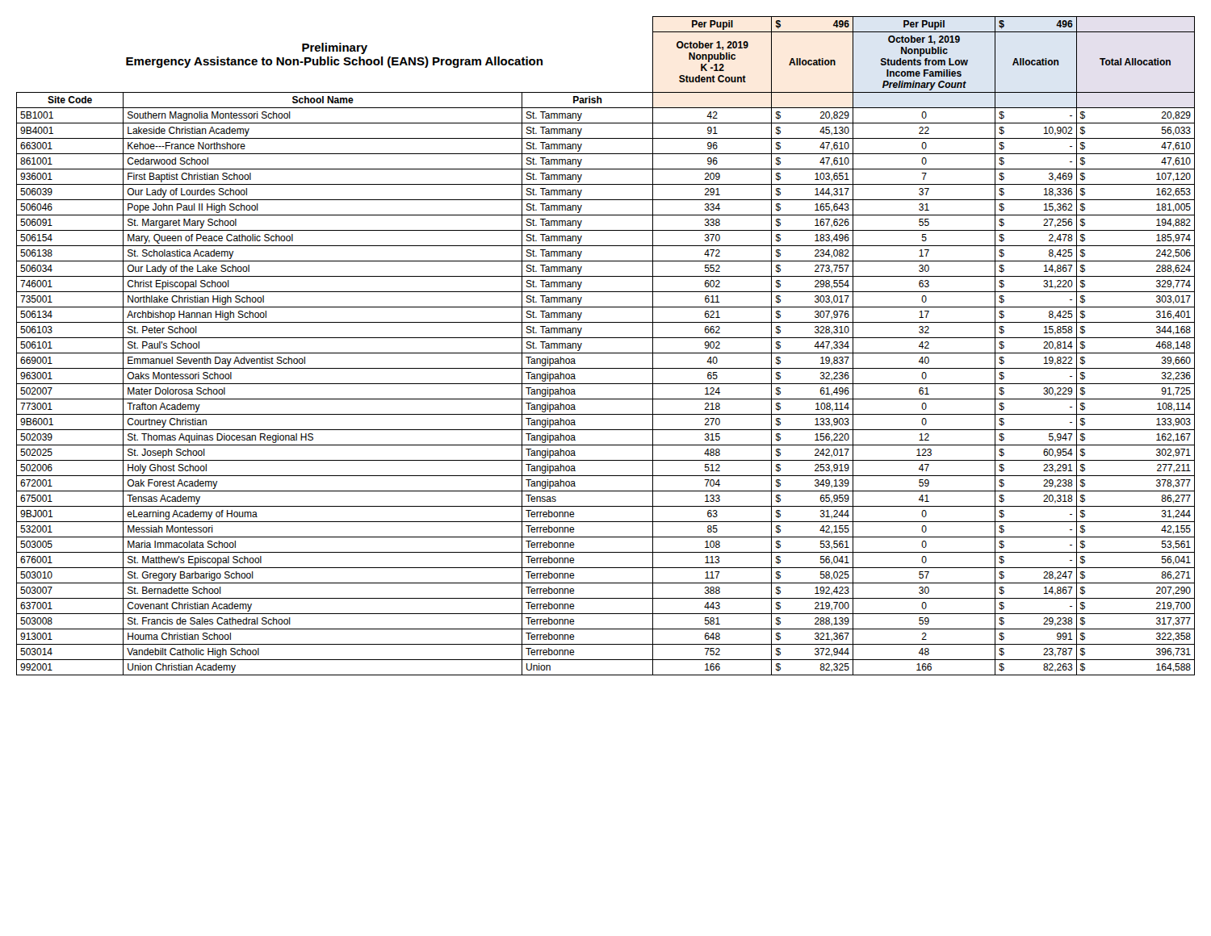| Preliminary Emergency Assistance to Non-Public School (EANS) Program Allocation | Per Pupil | 496 | Per Pupil | 496 | |
| --- | --- | --- | --- | --- | --- |
| October 1, 2019 Nonpublic K -12 Student Count | Allocation | October 1, 2019 Nonpublic Students from Low Income Families Preliminary Count | Allocation | Total Allocation |
| Site Code | School Name | Parish | | | | | |
| 5B1001 | Southern Magnolia Montessori School | St. Tammany | 42 | 20,829 | 0 | - | 20,829 |
| 9B4001 | Lakeside Christian Academy | St. Tammany | 91 | 45,130 | 22 | 10,902 | 56,033 |
| 663001 | Kehoe---France Northshore | St. Tammany | 96 | 47,610 | 0 | - | 47,610 |
| 861001 | Cedarwood School | St. Tammany | 96 | 47,610 | 0 | - | 47,610 |
| 936001 | First Baptist Christian School | St. Tammany | 209 | 103,651 | 7 | 3,469 | 107,120 |
| 506039 | Our Lady of Lourdes School | St. Tammany | 291 | 144,317 | 37 | 18,336 | 162,653 |
| 506046 | Pope John Paul II High School | St. Tammany | 334 | 165,643 | 31 | 15,362 | 181,005 |
| 506091 | St. Margaret Mary School | St. Tammany | 338 | 167,626 | 55 | 27,256 | 194,882 |
| 506154 | Mary, Queen of Peace Catholic School | St. Tammany | 370 | 183,496 | 5 | 2,478 | 185,974 |
| 506138 | St. Scholastica Academy | St. Tammany | 472 | 234,082 | 17 | 8,425 | 242,506 |
| 506034 | Our Lady of the Lake School | St. Tammany | 552 | 273,757 | 30 | 14,867 | 288,624 |
| 746001 | Christ Episcopal School | St. Tammany | 602 | 298,554 | 63 | 31,220 | 329,774 |
| 735001 | Northlake Christian High School | St. Tammany | 611 | 303,017 | 0 | - | 303,017 |
| 506134 | Archbishop Hannan High School | St. Tammany | 621 | 307,976 | 17 | 8,425 | 316,401 |
| 506103 | St. Peter School | St. Tammany | 662 | 328,310 | 32 | 15,858 | 344,168 |
| 506101 | St. Paul's School | St. Tammany | 902 | 447,334 | 42 | 20,814 | 468,148 |
| 669001 | Emmanuel Seventh Day Adventist School | Tangipahoa | 40 | 19,837 | 40 | 19,822 | 39,660 |
| 963001 | Oaks Montessori School | Tangipahoa | 65 | 32,236 | 0 | - | 32,236 |
| 502007 | Mater Dolorosa School | Tangipahoa | 124 | 61,496 | 61 | 30,229 | 91,725 |
| 773001 | Trafton Academy | Tangipahoa | 218 | 108,114 | 0 | - | 108,114 |
| 9B6001 | Courtney Christian | Tangipahoa | 270 | 133,903 | 0 | - | 133,903 |
| 502039 | St. Thomas Aquinas Diocesan Regional HS | Tangipahoa | 315 | 156,220 | 12 | 5,947 | 162,167 |
| 502025 | St. Joseph School | Tangipahoa | 488 | 242,017 | 123 | 60,954 | 302,971 |
| 502006 | Holy Ghost School | Tangipahoa | 512 | 253,919 | 47 | 23,291 | 277,211 |
| 672001 | Oak Forest Academy | Tangipahoa | 704 | 349,139 | 59 | 29,238 | 378,377 |
| 675001 | Tensas Academy | Tensas | 133 | 65,959 | 41 | 20,318 | 86,277 |
| 9BJ001 | eLearning Academy of Houma | Terrebonne | 63 | 31,244 | 0 | - | 31,244 |
| 532001 | Messiah Montessori | Terrebonne | 85 | 42,155 | 0 | - | 42,155 |
| 503005 | Maria Immacolata School | Terrebonne | 108 | 53,561 | 0 | - | 53,561 |
| 676001 | St. Matthew's Episcopal School | Terrebonne | 113 | 56,041 | 0 | - | 56,041 |
| 503010 | St. Gregory Barbarigo School | Terrebonne | 117 | 58,025 | 57 | 28,247 | 86,271 |
| 503007 | St. Bernadette School | Terrebonne | 388 | 192,423 | 30 | 14,867 | 207,290 |
| 637001 | Covenant Christian Academy | Terrebonne | 443 | 219,700 | 0 | - | 219,700 |
| 503008 | St. Francis de Sales Cathedral School | Terrebonne | 581 | 288,139 | 59 | 29,238 | 317,377 |
| 913001 | Houma Christian School | Terrebonne | 648 | 321,367 | 2 | 991 | 322,358 |
| 503014 | Vandebilt Catholic High School | Terrebonne | 752 | 372,944 | 48 | 23,787 | 396,731 |
| 992001 | Union Christian Academy | Union | 166 | 82,325 | 166 | 82,263 | 164,588 |